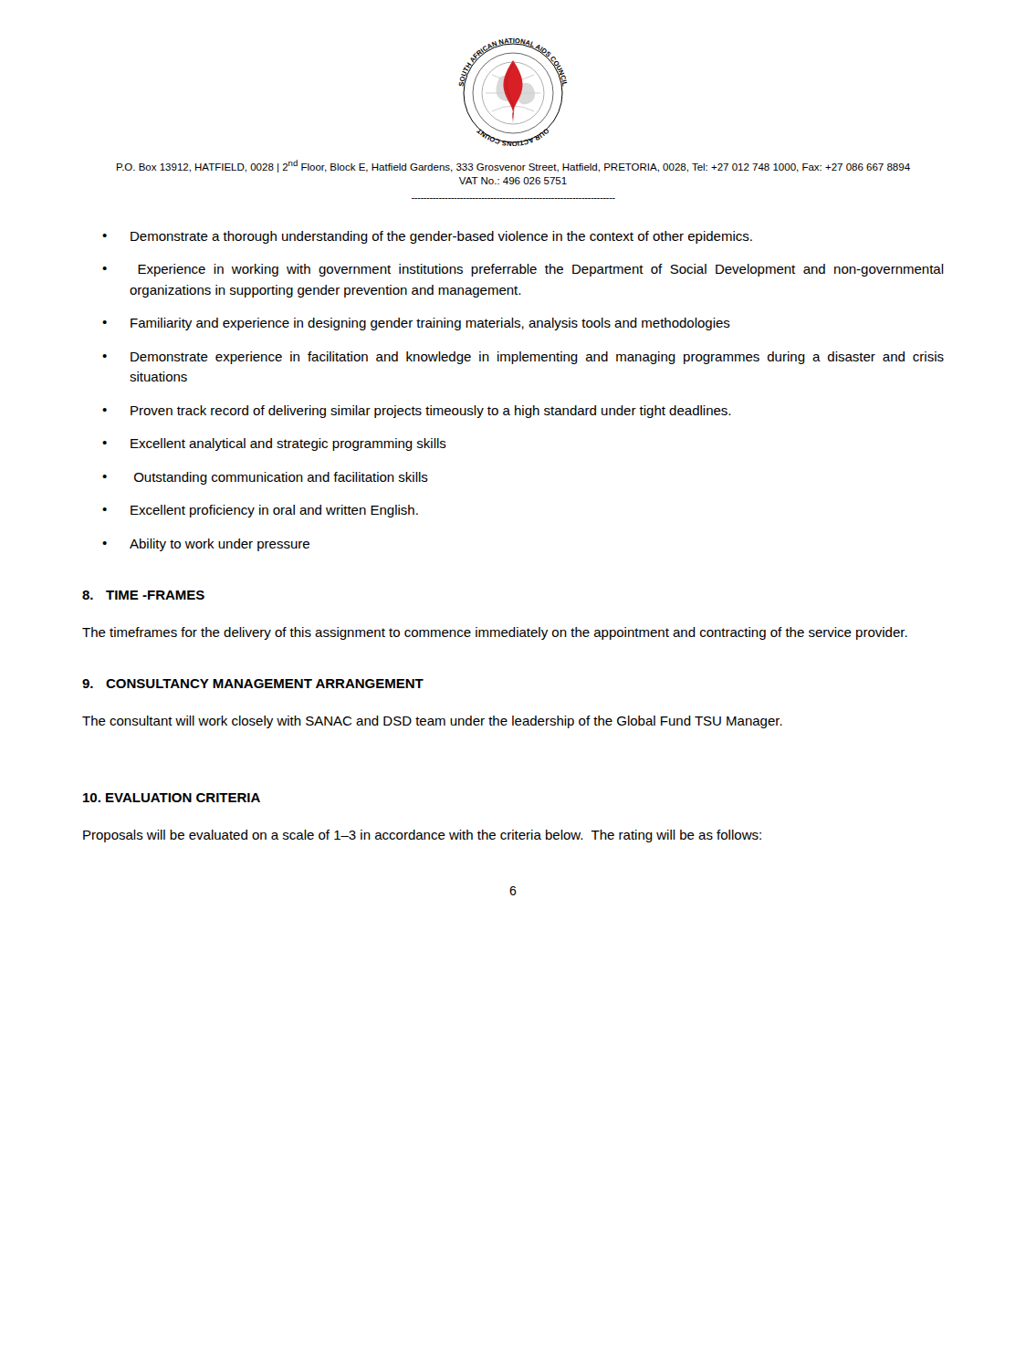SOUTH AFRICAN NATIONAL AIDS COUNCIL OUR ACTIONS COUNT
P.O. Box 13912, HATFIELD, 0028 | 2nd Floor, Block E, Hatfield Gardens, 333 Grosvenor Street, Hatfield, PRETORIA, 0028, Tel: +27 012 748 1000, Fax: +27 086 667 8894 VAT No.: 496 026 5751
-------------------------------------------------------------------
Demonstrate a thorough understanding of the gender-based violence in the context of other epidemics.
Experience in working with government institutions preferrable the Department of Social Development and non-governmental organizations in supporting gender prevention and management.
Familiarity and experience in designing gender training materials, analysis tools and methodologies
Demonstrate experience in facilitation and knowledge in implementing and managing programmes during a disaster and crisis situations
Proven track record of delivering similar projects timeously to a high standard under tight deadlines.
Excellent analytical and strategic programming skills
Outstanding communication and facilitation skills
Excellent proficiency in oral and written English.
Ability to work under pressure
8. TIME -FRAMES
The timeframes for the delivery of this assignment to commence immediately on the appointment and contracting of the service provider.
9. CONSULTANCY MANAGEMENT ARRANGEMENT
The consultant will work closely with SANAC and DSD team under the leadership of the Global Fund TSU Manager.
10. EVALUATION CRITERIA
Proposals will be evaluated on a scale of 1–3 in accordance with the criteria below. The rating will be as follows:
6